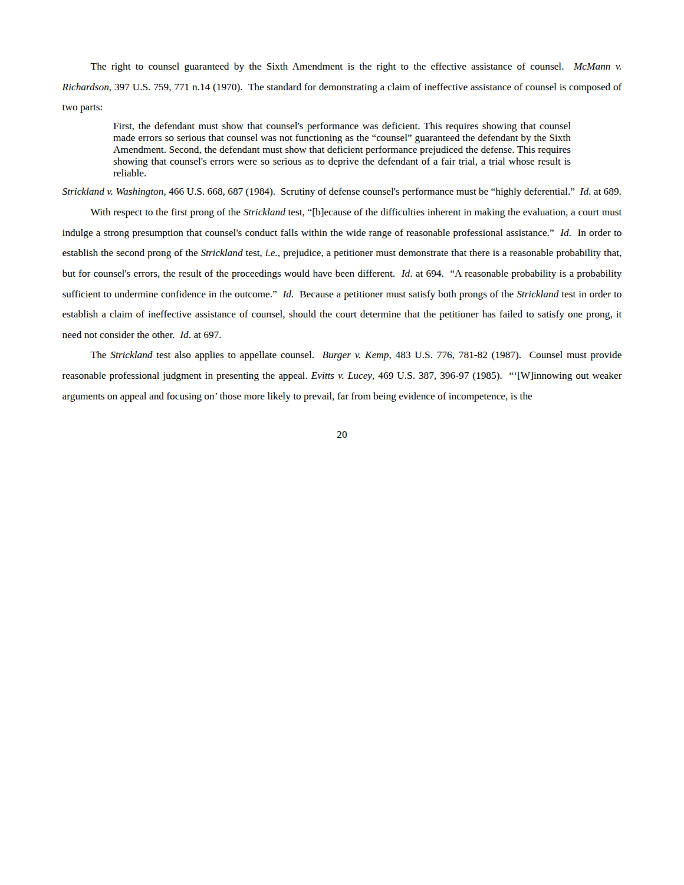The right to counsel guaranteed by the Sixth Amendment is the right to the effective assistance of counsel. McMann v. Richardson, 397 U.S. 759, 771 n.14 (1970). The standard for demonstrating a claim of ineffective assistance of counsel is composed of two parts:
First, the defendant must show that counsel's performance was deficient. This requires showing that counsel made errors so serious that counsel was not functioning as the “counsel” guaranteed the defendant by the Sixth Amendment. Second, the defendant must show that deficient performance prejudiced the defense. This requires showing that counsel's errors were so serious as to deprive the defendant of a fair trial, a trial whose result is reliable.
Strickland v. Washington, 466 U.S. 668, 687 (1984). Scrutiny of defense counsel's performance must be “highly deferential.” Id. at 689.
With respect to the first prong of the Strickland test, “[b]ecause of the difficulties inherent in making the evaluation, a court must indulge a strong presumption that counsel's conduct falls within the wide range of reasonable professional assistance.” Id. In order to establish the second prong of the Strickland test, i.e., prejudice, a petitioner must demonstrate that there is a reasonable probability that, but for counsel's errors, the result of the proceedings would have been different. Id. at 694. “A reasonable probability is a probability sufficient to undermine confidence in the outcome.” Id. Because a petitioner must satisfy both prongs of the Strickland test in order to establish a claim of ineffective assistance of counsel, should the court determine that the petitioner has failed to satisfy one prong, it need not consider the other. Id. at 697.
The Strickland test also applies to appellate counsel. Burger v. Kemp, 483 U.S. 776, 781-82 (1987). Counsel must provide reasonable professional judgment in presenting the appeal. Evitts v. Lucey, 469 U.S. 387, 396-97 (1985). “‘[W]innowing out weaker arguments on appeal and focusing on’ those more likely to prevail, far from being evidence of incompetence, is the
20